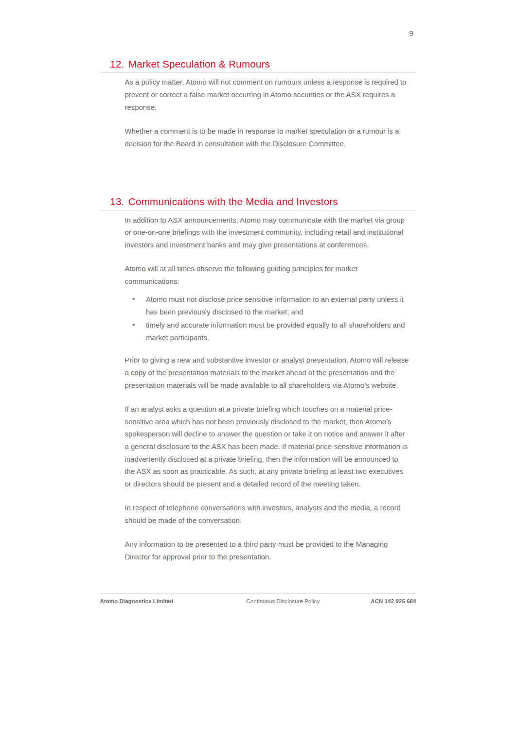9
12. Market Speculation & Rumours
As a policy matter, Atomo will not comment on rumours unless a response is required to prevent or correct a false market occurring in Atomo securities or the ASX requires a response.
Whether a comment is to be made in response to market speculation or a rumour is a decision for the Board in consultation with the Disclosure Committee.
13. Communications with the Media and Investors
In addition to ASX announcements, Atomo may communicate with the market via group or one-on-one briefings with the investment community, including retail and institutional investors and investment banks and may give presentations at conferences.
Atomo will at all times observe the following guiding principles for market communications:
Atomo must not disclose price sensitive information to an external party unless it has been previously disclosed to the market; and
timely and accurate information must be provided equally to all shareholders and market participants.
Prior to giving a new and substantive investor or analyst presentation, Atomo will release a copy of the presentation materials to the market ahead of the presentation and the presentation materials will be made available to all shareholders via Atomo’s website.
If an analyst asks a question at a private briefing which touches on a material price-sensitive area which has not been previously disclosed to the market, then Atomo’s spokesperson will decline to answer the question or take it on notice and answer it after a general disclosure to the ASX has been made. If material price-sensitive information is inadvertently disclosed at a private briefing, then the information will be announced to the ASX as soon as practicable. As such, at any private briefing at least two executives or directors should be present and a detailed record of the meeting taken.
In respect of telephone conversations with investors, analysts and the media, a record should be made of the conversation.
Any information to be presented to a third party must be provided to the Managing Director for approval prior to the presentation.
Atomo Diagnostics Limited
Continuous Disclosure Policy
ACN 142 925 684